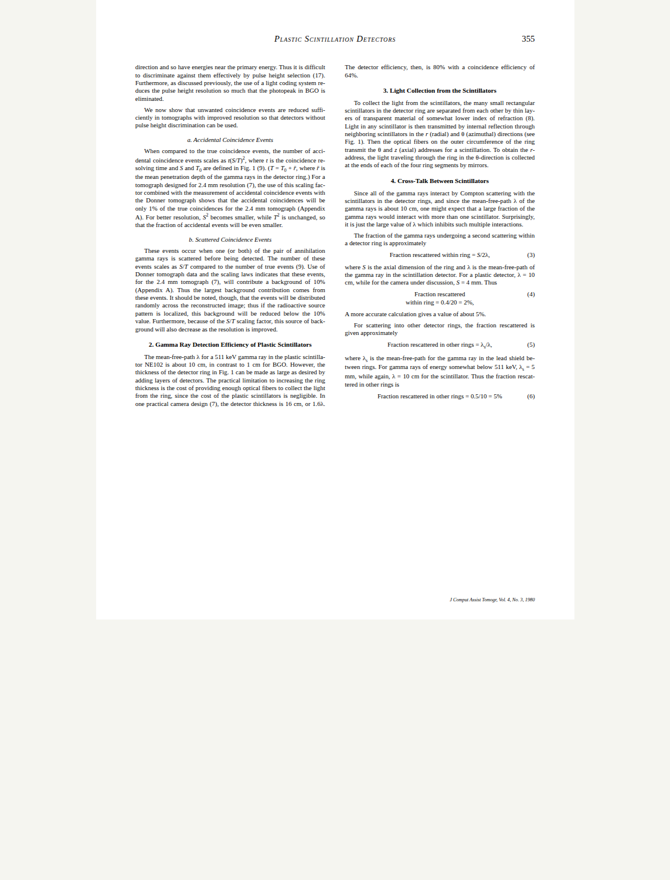Plastic Scintillation Detectors 355
direction and so have energies near the primary energy. Thus it is difficult to discriminate against them effectively by pulse height selection (17). Furthermore, as discussed previously, the use of a light coding system reduces the pulse height resolution so much that the photopeak in BGO is eliminated.
We now show that unwanted coincidence events are reduced sufficiently in tomographs with improved resolution so that detectors without pulse height discrimination can be used.
a. Accidental Coincidence Events
When compared to the true coincidence events, the number of accidental coincidence events scales as t(S/T)2, where t is the coincidence resolving time and S and T0 are defined in Fig. 1 (9). (T = T0 + r̄, where r̄ is the mean penetration depth of the gamma rays in the detector ring.) For a tomograph designed for 2.4 mm resolution (7), the use of this scaling factor combined with the measurement of accidental coincidence events with the Donner tomograph shows that the accidental coincidences will be only 1% of the true coincidences for the 2.4 mm tomograph (Appendix A). For better resolution, S2 becomes smaller, while T2 is unchanged, so that the fraction of accidental events will be even smaller.
b. Scattered Coincidence Events
These events occur when one (or both) of the pair of annihilation gamma rays is scattered before being detected. The number of these events scales as S/T compared to the number of true events (9). Use of Donner tomograph data and the scaling laws indicates that these events, for the 2.4 mm tomograph (7), will contribute a background of 10% (Appendix A). Thus the largest background contribution comes from these events. It should be noted, though, that the events will be distributed randomly across the reconstructed image; thus if the radioactive source pattern is localized, this background will be reduced below the 10% value. Furthermore, because of the S/T scaling factor, this source of background will also decrease as the resolution is improved.
2. Gamma Ray Detection Efficiency of Plastic Scintillators
The mean-free-path λ for a 511 keV gamma ray in the plastic scintillator NE102 is about 10 cm, in contrast to 1 cm for BGO. However, the thickness of the detector ring in Fig. 1 can be made as large as desired by adding layers of detectors. The practical limitation to increasing the ring thickness is the cost of providing enough optical fibers to collect the light from the ring, since the cost of the plastic scintillators is negligible. In one practical camera design (7), the detector thickness is 16 cm, or 1.6λ. The detector efficiency, then, is 80% with a coincidence efficiency of 64%.
3. Light Collection from the Scintillators
To collect the light from the scintillators, the many small rectangular scintillators in the detector ring are separated from each other by thin layers of transparent material of somewhat lower index of refraction (8). Light in any scintillator is then transmitted by internal reflection through neighboring scintillators in the r (radial) and θ (azimuthal) directions (see Fig. 1). Then the optical fibers on the outer circumference of the ring transmit the θ and z (axial) addresses for a scintillation. To obtain the r-address, the light traveling through the ring in the θ-direction is collected at the ends of each of the four ring segments by mirrors.
4. Cross-Talk Between Scintillators
Since all of the gamma rays interact by Compton scattering with the scintillators in the detector rings, and since the mean-free-path λ of the gamma rays is about 10 cm, one might expect that a large fraction of the gamma rays would interact with more than one scintillator. Surprisingly, it is just the large value of λ which inhibits such multiple interactions.
The fraction of the gamma rays undergoing a second scattering within a detector ring is approximately
Fraction rescattered within ring = S/2λ,(3)
where S is the axial dimension of the ring and λ is the mean-free-path of the gamma ray in the scintillation detector. For a plastic detector, λ = 10 cm, while for the camera under discussion, S = 4 mm. Thus
Fraction rescattered
within ring = 0.4/20 = 2%,(4)
A more accurate calculation gives a value of about 5%.
For scattering into other detector rings, the fraction rescattered is given approximately
Fraction rescattered in other rings = λs/λ,(5)
where λs is the mean-free-path for the gamma ray in the lead shield between rings. For gamma rays of energy somewhat below 511 keV, λs = 5 mm, while again, λ = 10 cm for the scintillator. Thus the fraction rescattered in other rings is
Fraction rescattered in other rings = 0.5/10 = 5%(6)
J Comput Assist Tomogr, Vol. 4, No. 3, 1980